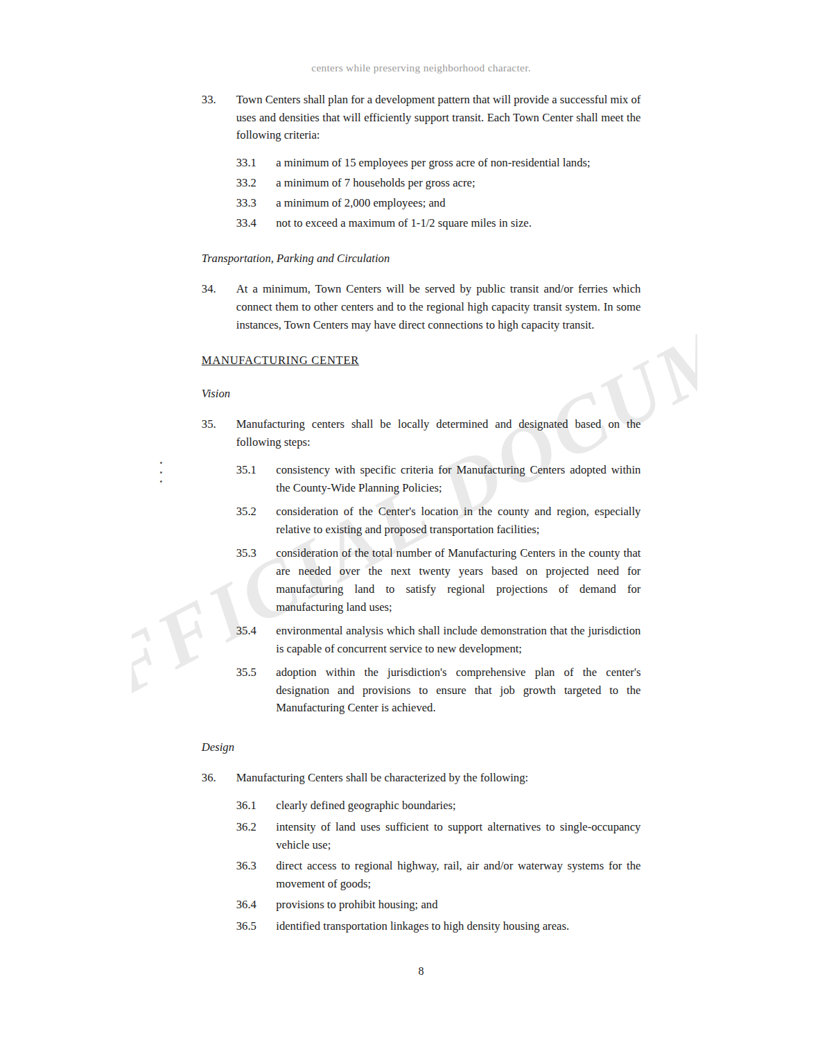UNOFFICIAL DOCUMENT
• • •
centers while preserving neighborhood character.
33.
Town Centers shall plan for a development pattern that will provide a successful mix of uses and densities that will efficiently support transit. Each Town Center shall meet the following criteria:
33.1 a minimum of 15 employees per gross acre of non-residential lands;
33.2 a minimum of 7 households per gross acre;
33.3 a minimum of 2,000 employees; and
33.4 not to exceed a maximum of 1-1/2 square miles in size.
Transportation, Parking and Circulation
34.
At a minimum, Town Centers will be served by public transit and/or ferries which connect them to other centers and to the regional high capacity transit system. In some instances, Town Centers may have direct connections to high capacity transit.
Manufacturing Center
Vision
35.
Manufacturing centers shall be locally determined and designated based on the following steps:
35.1 consistency with specific criteria for Manufacturing Centers adopted within the County-Wide Planning Policies;
35.2 consideration of the Center's location in the county and region, especially relative to existing and proposed transportation facilities;
35.3 consideration of the total number of Manufacturing Centers in the county that are needed over the next twenty years based on projected need for manufacturing land to satisfy regional projections of demand for manufacturing land uses;
35.4 environmental analysis which shall include demonstration that the jurisdiction is capable of concurrent service to new development;
35.5 adoption within the jurisdiction's comprehensive plan of the center's designation and provisions to ensure that job growth targeted to the Manufacturing Center is achieved.
Design
36.
Manufacturing Centers shall be characterized by the following:
36.1 clearly defined geographic boundaries;
36.2 intensity of land uses sufficient to support alternatives to single-occupancy vehicle use;
36.3 direct access to regional highway, rail, air and/or waterway systems for the movement of goods;
36.4 provisions to prohibit housing; and
36.5 identified transportation linkages to high density housing areas.
8